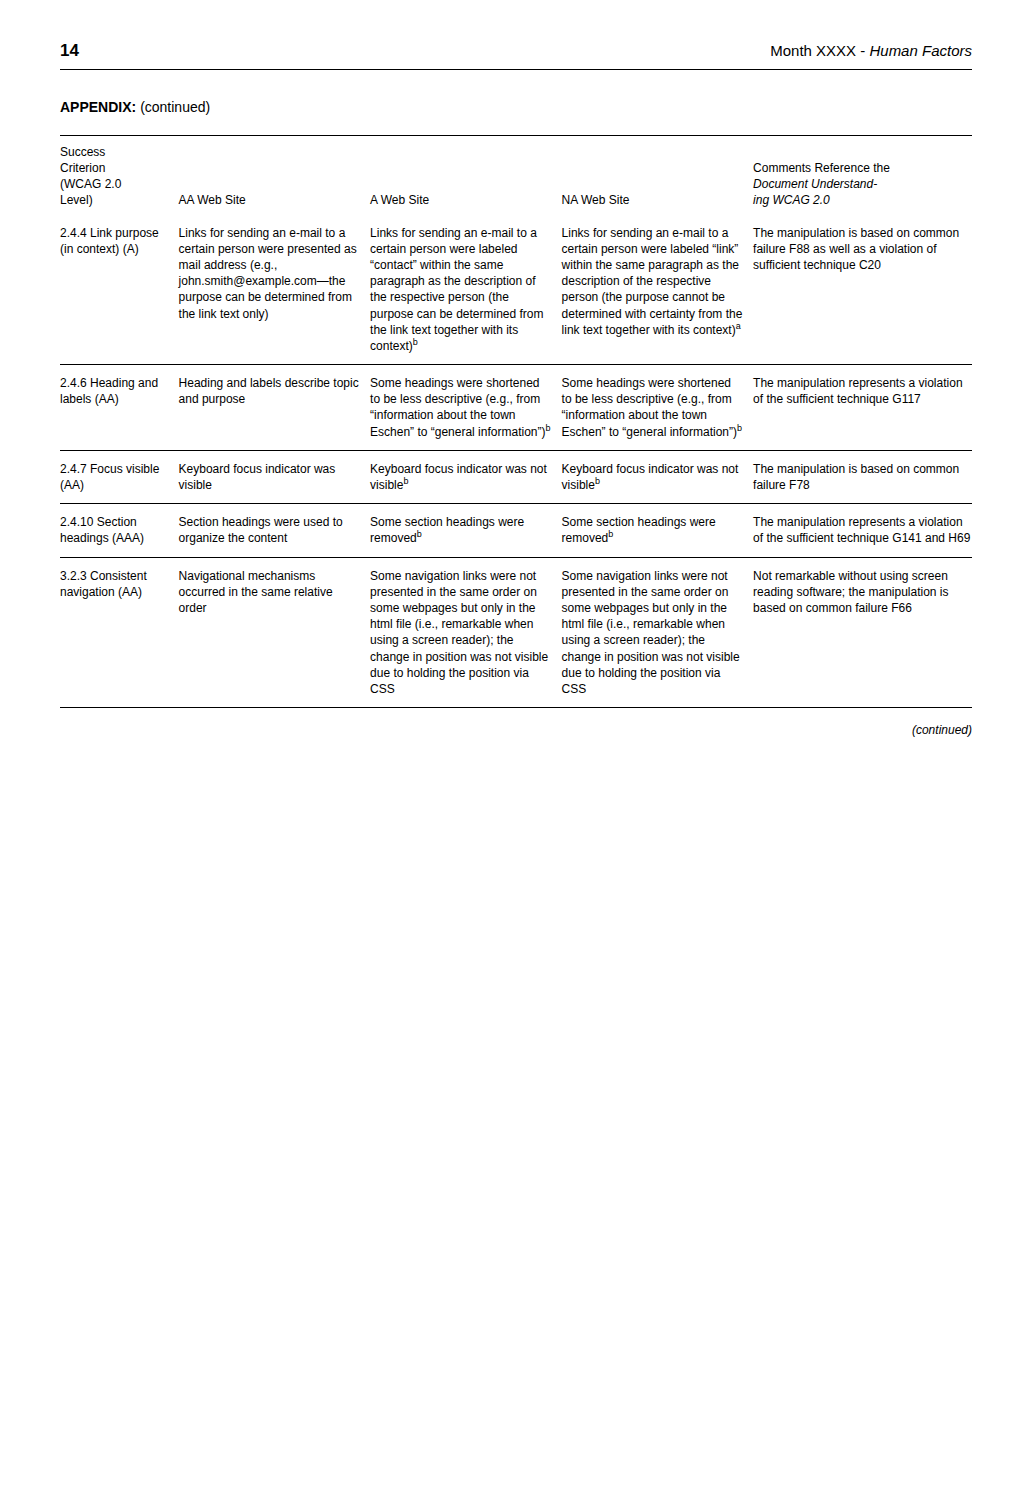14
Month XXXX - Human Factors
APPENDIX: (continued)
| Success Criterion (WCAG 2.0 Level) | AA Web Site | A Web Site | NA Web Site | Comments Reference the Document Understand- ing WCAG 2.0 |
| --- | --- | --- | --- | --- |
| 2.4.4 Link purpose (in context) (A) | Links for sending an e-mail to a certain person were presented as mail address (e.g., john.smith@example.com—the purpose can be determined from the link text only) | Links for sending an e-mail to a certain person were labeled “contact” within the same paragraph as the description of the respective person (the purpose can be determined from the link text together with its context) b | Links for sending an e-mail to a certain person were labeled “link” within the same paragraph as the description of the respective person (the purpose cannot be determined with certainty from the link text together with its context) a | The manipulation is based on common failure F88 as well as a violation of sufficient technique C20 |
| 2.4.6 Heading and labels (AA) | Heading and labels describe topic and purpose | Some headings were shortened to be less descriptive (e.g., from “information about the town Eschen” to “general information”) b | Some headings were shortened to be less descriptive (e.g., from “information about the town Eschen” to “general information”) b | The manipulation represents a violation of the sufficient technique G117 |
| 2.4.7 Focus visible (AA) | Keyboard focus indicator was visible | Keyboard focus indicator was not visible b | Keyboard focus indicator was not visible b | The manipulation is based on common failure F78 |
| 2.4.10 Section headings (AAA) | Section headings were used to organize the content | Some section headings were removed b | Some section headings were removed b | The manipulation represents a violation of the sufficient technique G141 and H69 |
| 3.2.3 Consistent navigation (AA) | Navigational mechanisms occurred in the same relative order | Some navigation links were not presented in the same order on some webpages but only in the html file (i.e., remarkable when using a screen reader); the change in position was not visible due to holding the position via CSS | Some navigation links were not presented in the same order on some webpages but only in the html file (i.e., remarkable when using a screen reader); the change in position was not visible due to holding the position via CSS | Not remarkable without using screen reading software; the manipulation is based on common failure F66 |
(continued)